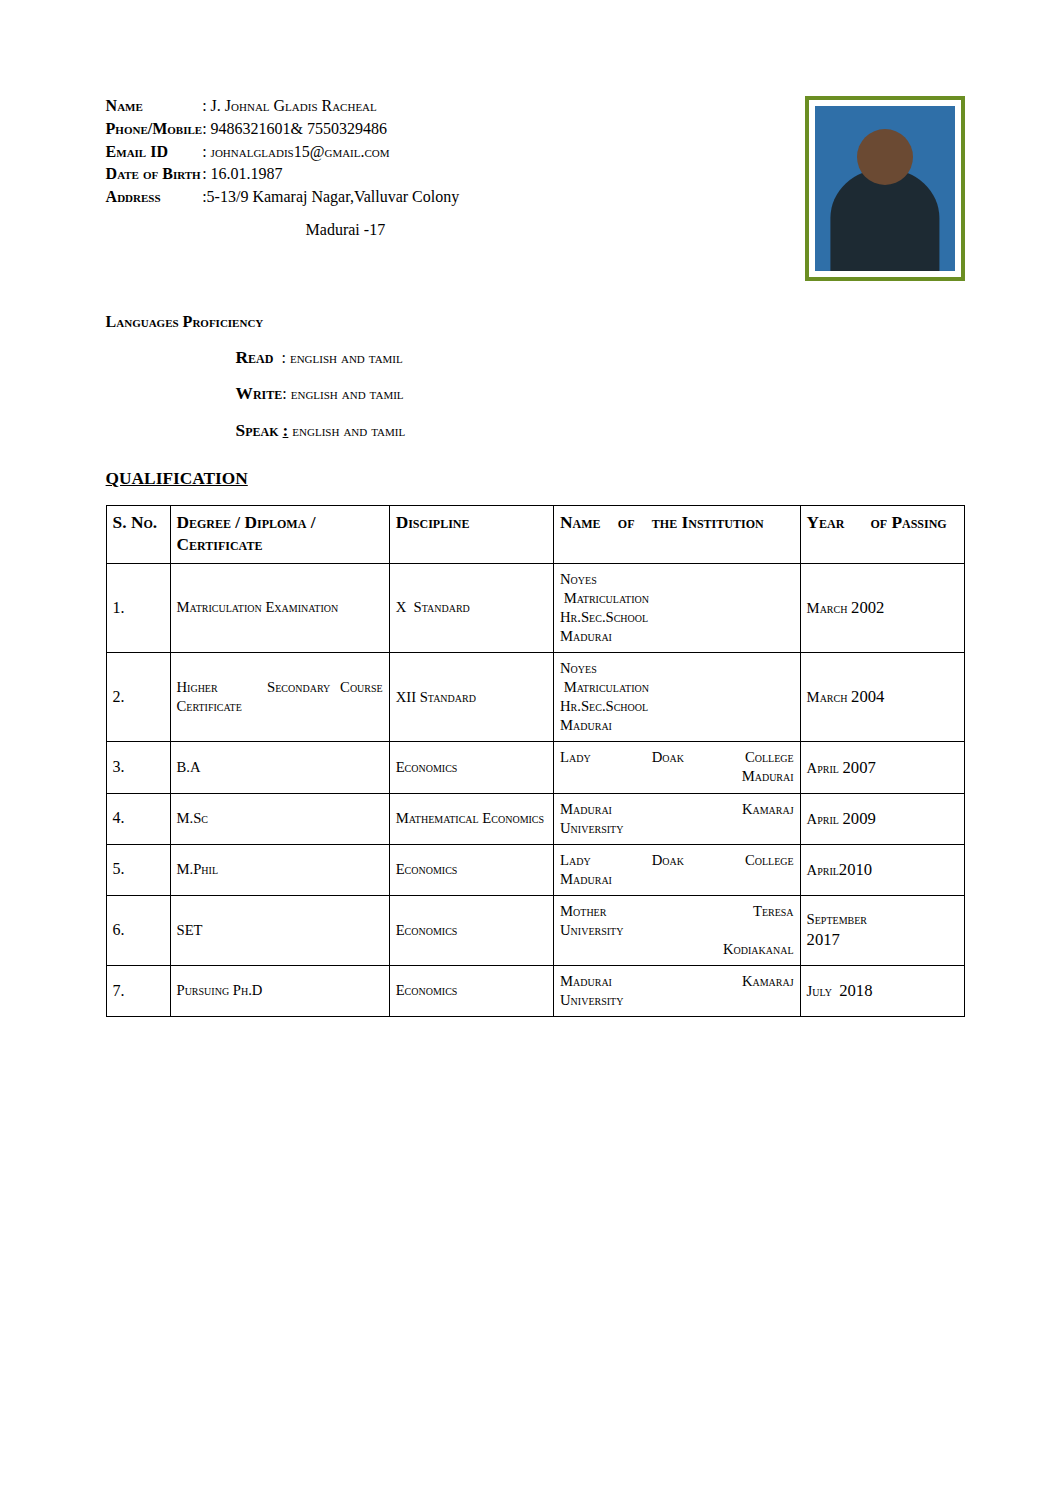| Name | : J. Johnal Gladis Racheal |
| Phone/Mobile | : 9486321601& 7550329486 |
| Email ID | : johnalgladis15@gmail.com |
| Date of Birth | : 16.01.1987 |
| Address | :5-13/9 Kamaraj Nagar,Valluvar Colony |
Madurai -17
Languages Proficiency
Read : english and tamil
Write: english and tamil
Speak : english and tamil
QUALIFICATION
| S. No. | Degree / Diploma / Certificate | Discipline | Name of the Institution | Year of Passing |
| --- | --- | --- | --- | --- |
| 1. | Matriculation Examination | X Standard | Noyes Matriculation Hr.Sec.School Madurai | March 2002 |
| 2. | Higher Secondary Course Certificate | XII Standard | Noyes Matriculation Hr.Sec.School Madurai | March 2004 |
| 3. | B.A | Economics | Lady Doak College Madurai | April 2007 |
| 4. | M.Sc | Mathematical Economics | Madurai Kamaraj University | April 2009 |
| 5. | M.Phil | Economics | Lady Doak College Madurai | April 2010 |
| 6. | SET | Economics | Mother Teresa University Kodiakanal | September 2017 |
| 7. | Pursuing Ph.D | Economics | Madurai Kamaraj University | July 2018 |